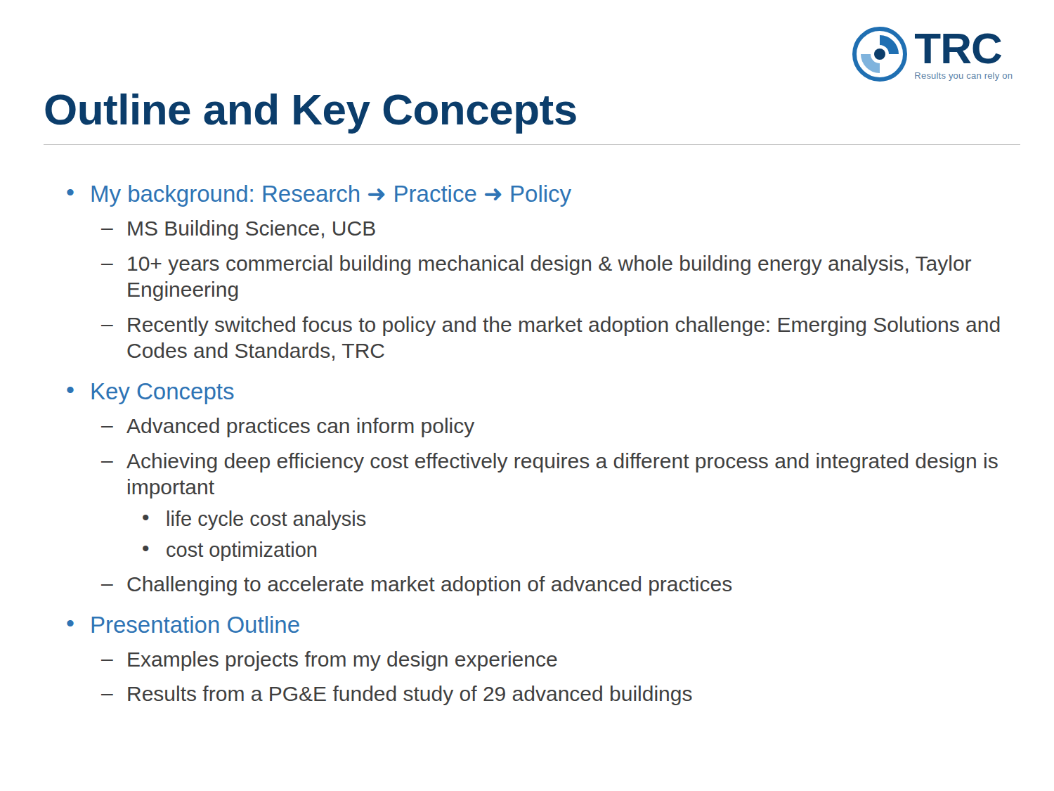TRC
Results you can rely on
Outline and Key Concepts
My background: Research ➜ Practice ➜ Policy
MS Building Science, UCB
10+ years commercial building mechanical design & whole building energy analysis, Taylor Engineering
Recently switched focus to policy and the market adoption challenge: Emerging Solutions and Codes and Standards, TRC
Key Concepts
Advanced practices can inform policy
Achieving deep efficiency cost effectively requires a different process and integrated design is important
life cycle cost analysis
cost optimization
Challenging to accelerate market adoption of advanced practices
Presentation Outline
Examples projects from my design experience
Results from a PG&E funded study of 29 advanced buildings